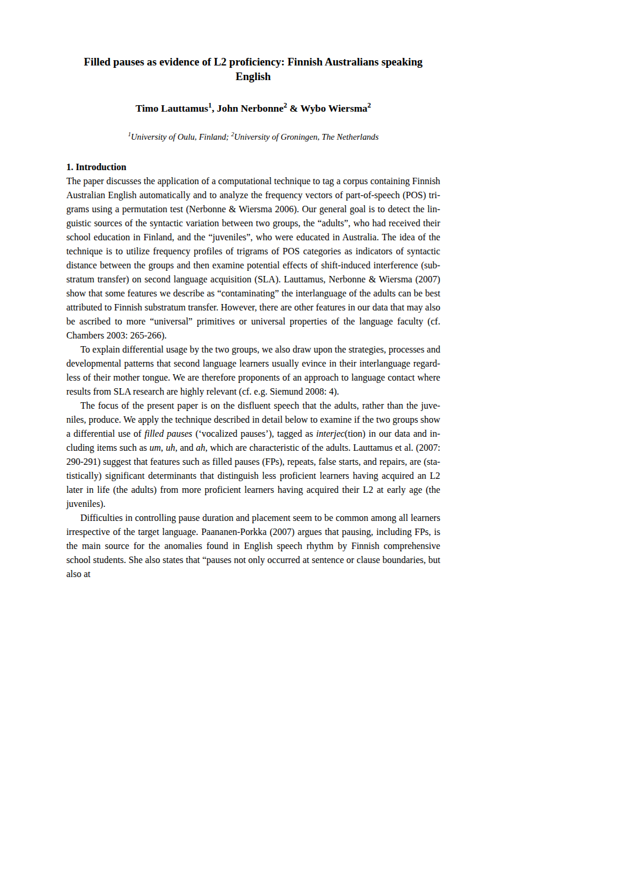Filled pauses as evidence of L2 proficiency: Finnish Australians speaking English
Timo Lauttamus1, John Nerbonne2 & Wybo Wiersma2
1University of Oulu, Finland; 2University of Groningen, The Netherlands
1. Introduction
The paper discusses the application of a computational technique to tag a corpus containing Finnish Australian English automatically and to analyze the frequency vectors of part-of-speech (POS) trigrams using a permutation test (Nerbonne & Wiersma 2006). Our general goal is to detect the linguistic sources of the syntactic variation between two groups, the “adults”, who had received their school education in Finland, and the “juveniles”, who were educated in Australia. The idea of the technique is to utilize frequency profiles of trigrams of POS categories as indicators of syntactic distance between the groups and then examine potential effects of shift-induced interference (substratum transfer) on second language acquisition (SLA). Lauttamus, Nerbonne & Wiersma (2007) show that some features we describe as “contaminating” the interlanguage of the adults can be best attributed to Finnish substratum transfer. However, there are other features in our data that may also be ascribed to more “universal” primitives or universal properties of the language faculty (cf. Chambers 2003: 265-266).
To explain differential usage by the two groups, we also draw upon the strategies, processes and developmental patterns that second language learners usually evince in their interlanguage regardless of their mother tongue. We are therefore proponents of an approach to language contact where results from SLA research are highly relevant (cf. e.g. Siemund 2008: 4).
The focus of the present paper is on the disfluent speech that the adults, rather than the juveniles, produce. We apply the technique described in detail below to examine if the two groups show a differential use of filled pauses (‘vocalized pauses’), tagged as interjec(tion) in our data and including items such as um, uh, and ah, which are characteristic of the adults. Lauttamus et al. (2007: 290-291) suggest that features such as filled pauses (FPs), repeats, false starts, and repairs, are (statistically) significant determinants that distinguish less proficient learners having acquired an L2 later in life (the adults) from more proficient learners having acquired their L2 at early age (the juveniles).
Difficulties in controlling pause duration and placement seem to be common among all learners irrespective of the target language. Paananen-Porkka (2007) argues that pausing, including FPs, is the main source for the anomalies found in English speech rhythm by Finnish comprehensive school students. She also states that “pauses not only occurred at sentence or clause boundaries, but also at